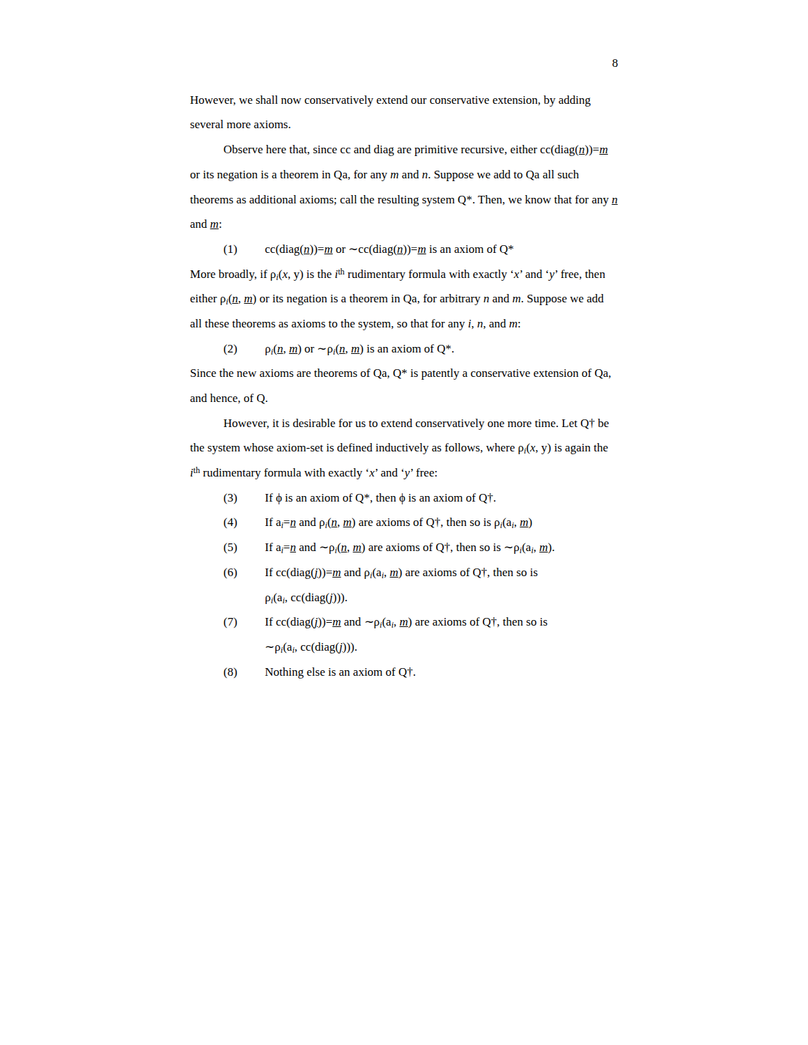8
However, we shall now conservatively extend our conservative extension, by adding several more axioms.
Observe here that, since cc and diag are primitive recursive, either cc(diag(n))=m or its negation is a theorem in Qa, for any m and n. Suppose we add to Qa all such theorems as additional axioms; call the resulting system Q*. Then, we know that for any n and m:
(1) cc(diag(n))=m or ∼cc(diag(n))=m is an axiom of Q*
More broadly, if ρi(x, y) is the ith rudimentary formula with exactly ‘x’ and ‘y’ free, then either ρi(n, m) or its negation is a theorem in Qa, for arbitrary n and m. Suppose we add all these theorems as axioms to the system, so that for any i, n, and m:
(2) ρi(n, m) or ∼ρi(n, m) is an axiom of Q*.
Since the new axioms are theorems of Qa, Q* is patently a conservative extension of Qa, and hence, of Q.
However, it is desirable for us to extend conservatively one more time. Let Q† be the system whose axiom-set is defined inductively as follows, where ρi(x, y) is again the ith rudimentary formula with exactly ‘x’ and ‘y’ free:
(3) If ϕ is an axiom of Q*, then ϕ is an axiom of Q†.
(4) If ai=n and ρi(n, m) are axioms of Q†, then so is ρi(ai, m)
(5) If ai=n and ∼ρi(n, m) are axioms of Q†, then so is ∼ρi(ai, m).
(6) If cc(diag(j))=m and ρi(ai, m) are axioms of Q†, then so is
ρi(ai, cc(diag(j))).
(7) If cc(diag(j))=m and ∼ρi(ai, m) are axioms of Q†, then so is
∼ρi(ai, cc(diag(j))).
(8) Nothing else is an axiom of Q†.